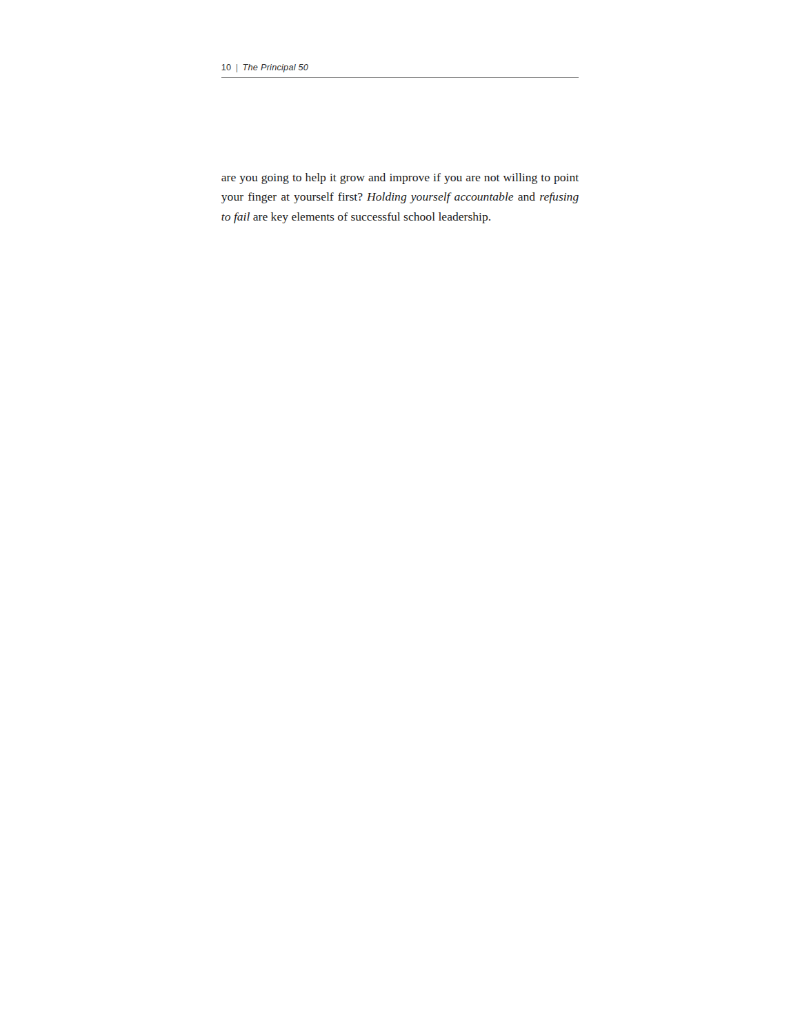10 | The Principal 50
are you going to help it grow and improve if you are not willing to point your finger at yourself first? Holding yourself accountable and refusing to fail are key elements of successful school leadership.